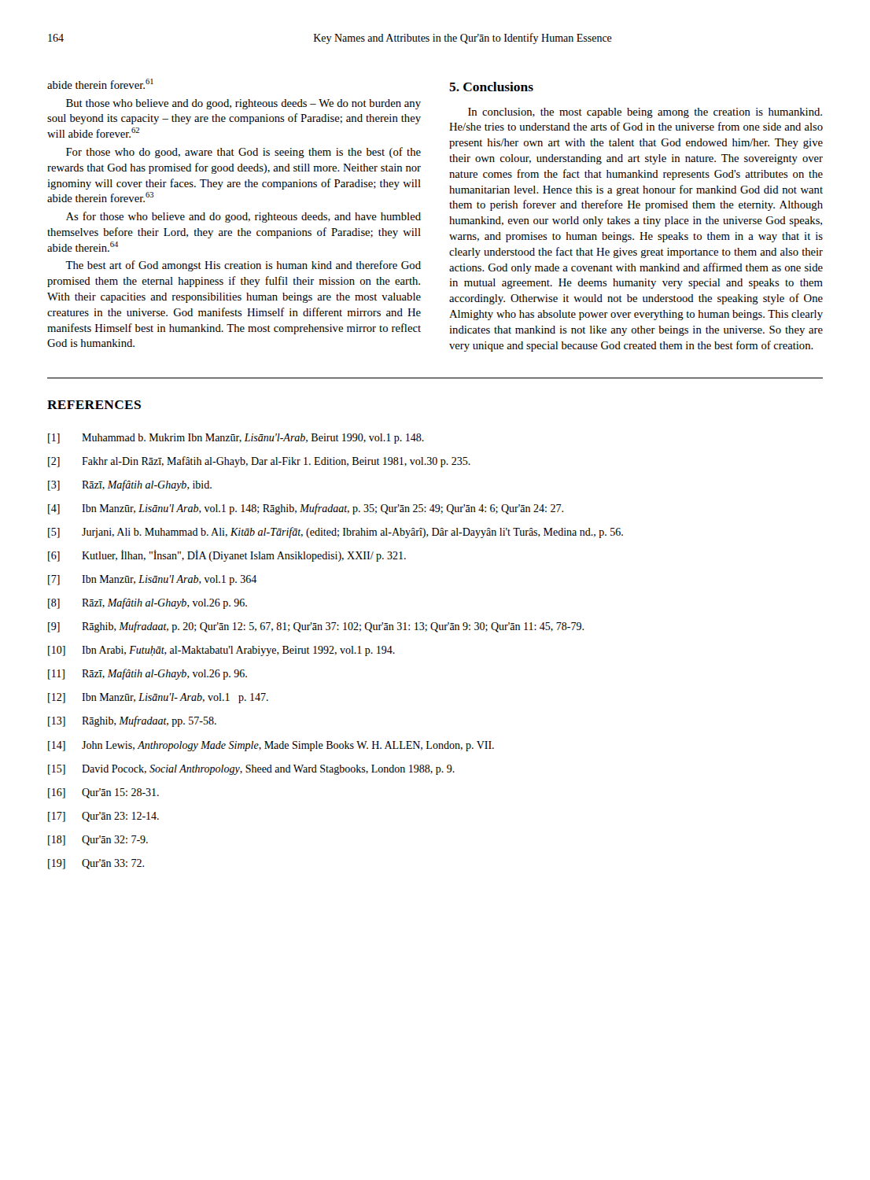164
Key Names and Attributes in the Qur'ān to Identify Human Essence
abide therein forever.61
But those who believe and do good, righteous deeds – We do not burden any soul beyond its capacity – they are the companions of Paradise; and therein they will abide forever.62
For those who do good, aware that God is seeing them is the best (of the rewards that God has promised for good deeds), and still more. Neither stain nor ignominy will cover their faces. They are the companions of Paradise; they will abide therein forever.63
As for those who believe and do good, righteous deeds, and have humbled themselves before their Lord, they are the companions of Paradise; they will abide therein.64
The best art of God amongst His creation is human kind and therefore God promised them the eternal happiness if they fulfil their mission on the earth. With their capacities and responsibilities human beings are the most valuable creatures in the universe. God manifests Himself in different mirrors and He manifests Himself best in humankind. The most comprehensive mirror to reflect God is humankind.
5. Conclusions
In conclusion, the most capable being among the creation is humankind. He/she tries to understand the arts of God in the universe from one side and also present his/her own art with the talent that God endowed him/her. They give their own colour, understanding and art style in nature. The sovereignty over nature comes from the fact that humankind represents God's attributes on the humanitarian level. Hence this is a great honour for mankind God did not want them to perish forever and therefore He promised them the eternity. Although humankind, even our world only takes a tiny place in the universe God speaks, warns, and promises to human beings. He speaks to them in a way that it is clearly understood the fact that He gives great importance to them and also their actions. God only made a covenant with mankind and affirmed them as one side in mutual agreement. He deems humanity very special and speaks to them accordingly. Otherwise it would not be understood the speaking style of One Almighty who has absolute power over everything to human beings. This clearly indicates that mankind is not like any other beings in the universe. So they are very unique and special because God created them in the best form of creation.
REFERENCES
[1] Muhammad b. Mukrim Ibn Manzūr, Lisānu'l-Arab, Beirut 1990, vol.1 p. 148.
[2] Fakhr al-Din Rāzī, Mafâtih al-Ghayb, Dar al-Fikr 1. Edition, Beirut 1981, vol.30 p. 235.
[3] Rāzī, Mafâtih al-Ghayb, ibid.
[4] Ibn Manzūr, Lisānu'l Arab, vol.1 p. 148; Rāghib, Mufradaat, p. 35; Qur'ān 25: 49; Qur'ān 4: 6; Qur'ān 24: 27.
[5] Jurjani, Ali b. Muhammad b. Ali, Kitāb al-Tārifāt, (edited; Ibrahim al-Abyârî), Dâr al-Dayyân li't Turâs, Medina nd., p. 56.
[6] Kutluer, İlhan, "İnsan", DİA (Diyanet Islam Ansiklopedisi), XXII/ p. 321.
[7] Ibn Manzūr, Lisānu'l Arab, vol.1 p. 364
[8] Rāzī, Mafâtih al-Ghayb, vol.26 p. 96.
[9] Rāghib, Mufradaat, p. 20; Qur'ān 12: 5, 67, 81; Qur'ān 37: 102; Qur'ān 31: 13; Qur'ān 9: 30; Qur'ān 11: 45, 78-79.
[10] Ibn Arabi, Futuḥāt, al-Maktabatu'l Arabiyye, Beirut 1992, vol.1 p. 194.
[11] Rāzī, Mafâtih al-Ghayb, vol.26 p. 96.
[12] Ibn Manzūr, Lisānu'l- Arab, vol.1 p. 147.
[13] Rāghib, Mufradaat, pp. 57-58.
[14] John Lewis, Anthropology Made Simple, Made Simple Books W. H. ALLEN, London, p. VII.
[15] David Pocock, Social Anthropology, Sheed and Ward Stagbooks, London 1988, p. 9.
[16] Qur'ān 15: 28-31.
[17] Qur'ān 23: 12-14.
[18] Qur'ān 32: 7-9.
[19] Qur'ān 33: 72.